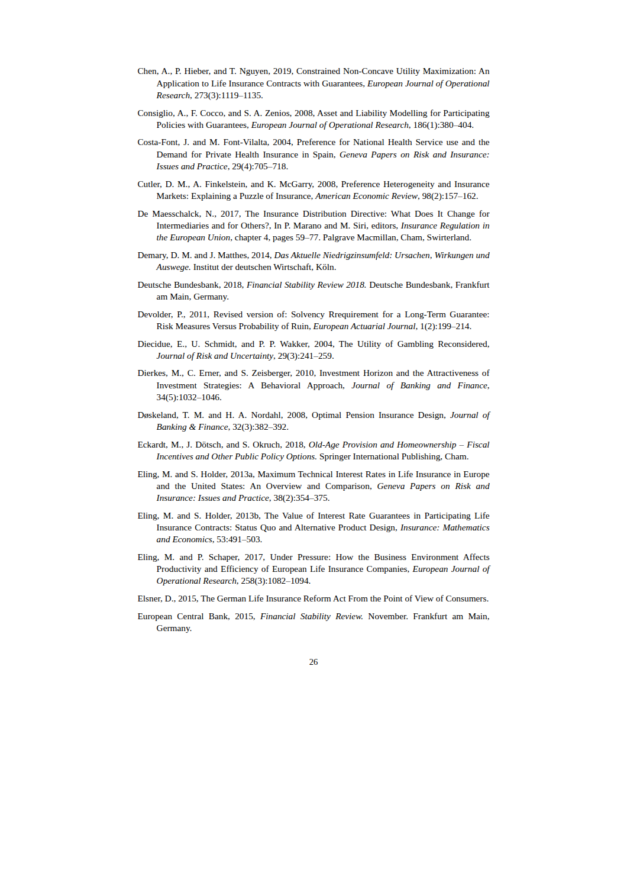Chen, A., P. Hieber, and T. Nguyen, 2019, Constrained Non-Concave Utility Maximization: An Application to Life Insurance Contracts with Guarantees, European Journal of Operational Research, 273(3):1119–1135.
Consiglio, A., F. Cocco, and S. A. Zenios, 2008, Asset and Liability Modelling for Participating Policies with Guarantees, European Journal of Operational Research, 186(1):380–404.
Costa-Font, J. and M. Font-Vilalta, 2004, Preference for National Health Service use and the Demand for Private Health Insurance in Spain, Geneva Papers on Risk and Insurance: Issues and Practice, 29(4):705–718.
Cutler, D. M., A. Finkelstein, and K. McGarry, 2008, Preference Heterogeneity and Insurance Markets: Explaining a Puzzle of Insurance, American Economic Review, 98(2):157–162.
De Maesschalck, N., 2017, The Insurance Distribution Directive: What Does It Change for Intermediaries and for Others?, In P. Marano and M. Siri, editors, Insurance Regulation in the European Union, chapter 4, pages 59–77. Palgrave Macmillan, Cham, Swirterland.
Demary, D. M. and J. Matthes, 2014, Das Aktuelle Niedrigzinsumfeld: Ursachen, Wirkungen und Auswege. Institut der deutschen Wirtschaft, Köln.
Deutsche Bundesbank, 2018, Financial Stability Review 2018. Deutsche Bundesbank, Frankfurt am Main, Germany.
Devolder, P., 2011, Revised version of: Solvency Rrequirement for a Long-Term Guarantee: Risk Measures Versus Probability of Ruin, European Actuarial Journal, 1(2):199–214.
Diecidue, E., U. Schmidt, and P. P. Wakker, 2004, The Utility of Gambling Reconsidered, Journal of Risk and Uncertainty, 29(3):241–259.
Dierkes, M., C. Erner, and S. Zeisberger, 2010, Investment Horizon and the Attractiveness of Investment Strategies: A Behavioral Approach, Journal of Banking and Finance, 34(5):1032–1046.
Døskeland, T. M. and H. A. Nordahl, 2008, Optimal Pension Insurance Design, Journal of Banking & Finance, 32(3):382–392.
Eckardt, M., J. Dötsch, and S. Okruch, 2018, Old-Age Provision and Homeownership – Fiscal Incentives and Other Public Policy Options. Springer International Publishing, Cham.
Eling, M. and S. Holder, 2013a, Maximum Technical Interest Rates in Life Insurance in Europe and the United States: An Overview and Comparison, Geneva Papers on Risk and Insurance: Issues and Practice, 38(2):354–375.
Eling, M. and S. Holder, 2013b, The Value of Interest Rate Guarantees in Participating Life Insurance Contracts: Status Quo and Alternative Product Design, Insurance: Mathematics and Economics, 53:491–503.
Eling, M. and P. Schaper, 2017, Under Pressure: How the Business Environment Affects Productivity and Efficiency of European Life Insurance Companies, European Journal of Operational Research, 258(3):1082–1094.
Elsner, D., 2015, The German Life Insurance Reform Act From the Point of View of Consumers.
European Central Bank, 2015, Financial Stability Review. November. Frankfurt am Main, Germany.
26